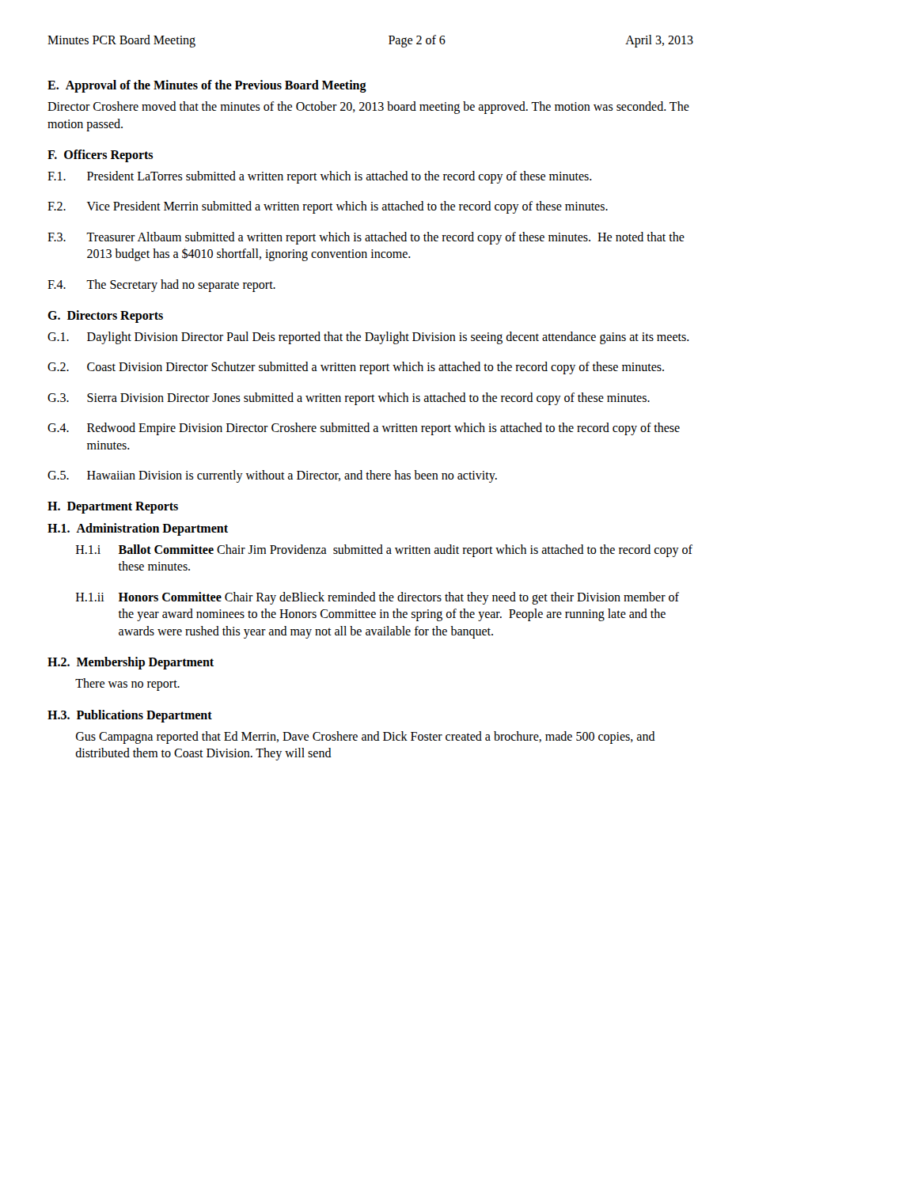Minutes PCR Board Meeting
Page 2 of 6
April 3, 2013
E. Approval of the Minutes of the Previous Board Meeting
Director Croshere moved that the minutes of the October 20, 2013 board meeting be approved. The motion was seconded. The motion passed.
F. Officers Reports
F.1.
President LaTorres submitted a written report which is attached to the record copy of these minutes.
F.2.
Vice President Merrin submitted a written report which is attached to the record copy of these minutes.
F.3.
Treasurer Altbaum submitted a written report which is attached to the record copy of these minutes. He noted that the 2013 budget has a $4010 shortfall, ignoring convention income.
F.4.
The Secretary had no separate report.
G. Directors Reports
G.1.
Daylight Division Director Paul Deis reported that the Daylight Division is seeing decent attendance gains at its meets.
G.2.
Coast Division Director Schutzer submitted a written report which is attached to the record copy of these minutes.
G.3.
Sierra Division Director Jones submitted a written report which is attached to the record copy of these minutes.
G.4.
Redwood Empire Division Director Croshere submitted a written report which is attached to the record copy of these minutes.
G.5.
Hawaiian Division is currently without a Director, and there has been no activity.
H. Department Reports
H.1. Administration Department
H.1.i
Ballot Committee Chair Jim Providenza submitted a written audit report which is attached to the record copy of these minutes.
H.1.ii
Honors Committee Chair Ray deBlieck reminded the directors that they need to get their Division member of the year award nominees to the Honors Committee in the spring of the year. People are running late and the awards were rushed this year and may not all be available for the banquet.
H.2. Membership Department
There was no report.
H.3. Publications Department
Gus Campagna reported that Ed Merrin, Dave Croshere and Dick Foster created a brochure, made 500 copies, and distributed them to Coast Division. They will send